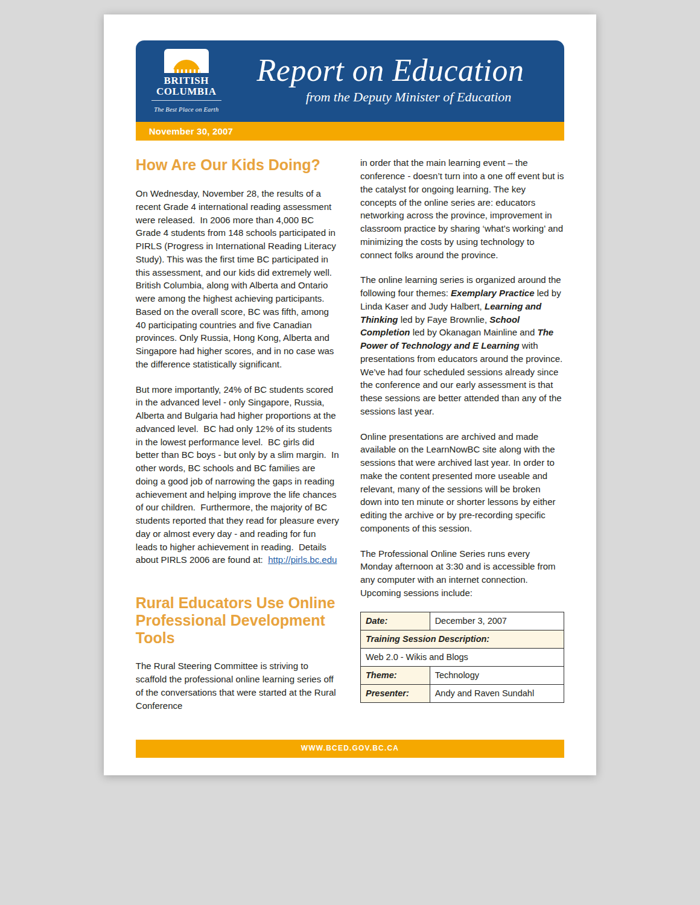BRITISH
COLUMBIA
The Best Place on Earth
Report on Education
from the Deputy Minister of Education
November 30, 2007
How Are Our Kids Doing?
On Wednesday, November 28, the results of a recent Grade 4 international reading assessment were released. In 2006 more than 4,000 BC Grade 4 students from 148 schools participated in PIRLS (Progress in International Reading Literacy Study). This was the first time BC participated in this assessment, and our kids did extremely well. British Columbia, along with Alberta and Ontario were among the highest achieving participants. Based on the overall score, BC was fifth, among 40 participating countries and five Canadian provinces. Only Russia, Hong Kong, Alberta and Singapore had higher scores, and in no case was the difference statistically significant.
But more importantly, 24% of BC students scored in the advanced level - only Singapore, Russia, Alberta and Bulgaria had higher proportions at the advanced level. BC had only 12% of its students in the lowest performance level. BC girls did better than BC boys - but only by a slim margin. In other words, BC schools and BC families are doing a good job of narrowing the gaps in reading achievement and helping improve the life chances of our children. Furthermore, the majority of BC students reported that they read for pleasure every day or almost every day - and reading for fun leads to higher achievement in reading. Details about PIRLS 2006 are found at: http://pirls.bc.edu
Rural Educators Use Online Professional Development Tools
The Rural Steering Committee is striving to scaffold the professional online learning series off of the conversations that were started at the Rural Conference
in order that the main learning event – the conference - doesn’t turn into a one off event but is the catalyst for ongoing learning. The key concepts of the online series are: educators networking across the province, improvement in classroom practice by sharing ‘what’s working’ and minimizing the costs by using technology to connect folks around the province.
The online learning series is organized around the following four themes: Exemplary Practice led by Linda Kaser and Judy Halbert, Learning and Thinking led by Faye Brownlie, School Completion led by Okanagan Mainline and The Power of Technology and E Learning with presentations from educators around the province. We’ve had four scheduled sessions already since the conference and our early assessment is that these sessions are better attended than any of the sessions last year.
Online presentations are archived and made available on the LearnNowBC site along with the sessions that were archived last year. In order to make the content presented more useable and relevant, many of the sessions will be broken down into ten minute or shorter lessons by either editing the archive or by pre-recording specific components of this session.
The Professional Online Series runs every Monday afternoon at 3:30 and is accessible from any computer with an internet connection. Upcoming sessions include:
| Date: | December 3, 2007 |
| Training Session Description: |
| Web 2.0 - Wikis and Blogs |
| Theme: | Technology |
| Presenter: | Andy and Raven Sundahl |
WWW.BCED.GOV.BC.CA